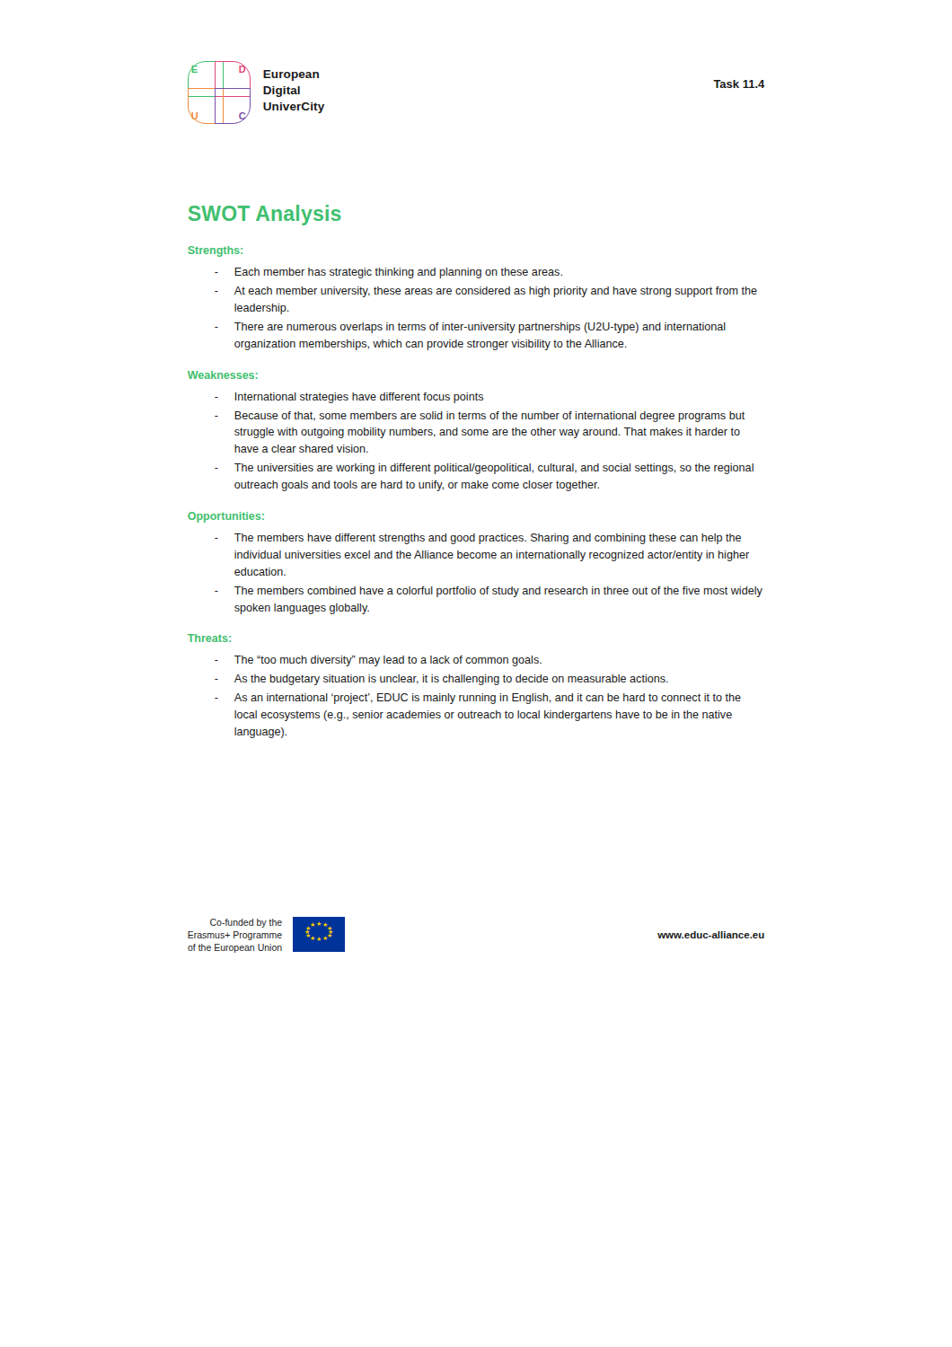E D U C
European
Digital
UniverCity
Task 11.4
SWOT Analysis
Strengths:
Each member has strategic thinking and planning on these areas.
At each member university, these areas are considered as high priority and have strong support from the leadership.
There are numerous overlaps in terms of inter-university partnerships (U2U-type) and international organization memberships, which can provide stronger visibility to the Alliance.
Weaknesses:
International strategies have different focus points
Because of that, some members are solid in terms of the number of international degree programs but struggle with outgoing mobility numbers, and some are the other way around. That makes it harder to have a clear shared vision.
The universities are working in different political/geopolitical, cultural, and social settings, so the regional outreach goals and tools are hard to unify, or make come closer together.
Opportunities:
The members have different strengths and good practices. Sharing and combining these can help the individual universities excel and the Alliance become an internationally recognized actor/entity in higher education.
The members combined have a colorful portfolio of study and research in three out of the five most widely spoken languages globally.
Threats:
The “too much diversity” may lead to a lack of common goals.
As the budgetary situation is unclear, it is challenging to decide on measurable actions.
As an international ‘project’, EDUC is mainly running in English, and it can be hard to connect it to the local ecosystems (e.g., senior academies or outreach to local kindergartens have to be in the native language).
Co-funded by the
Erasmus+ Programme
of the European Union
★ ★ ★ ★ ★ ★ ★ ★ ★ ★ ★ ★
www.educ-alliance.eu